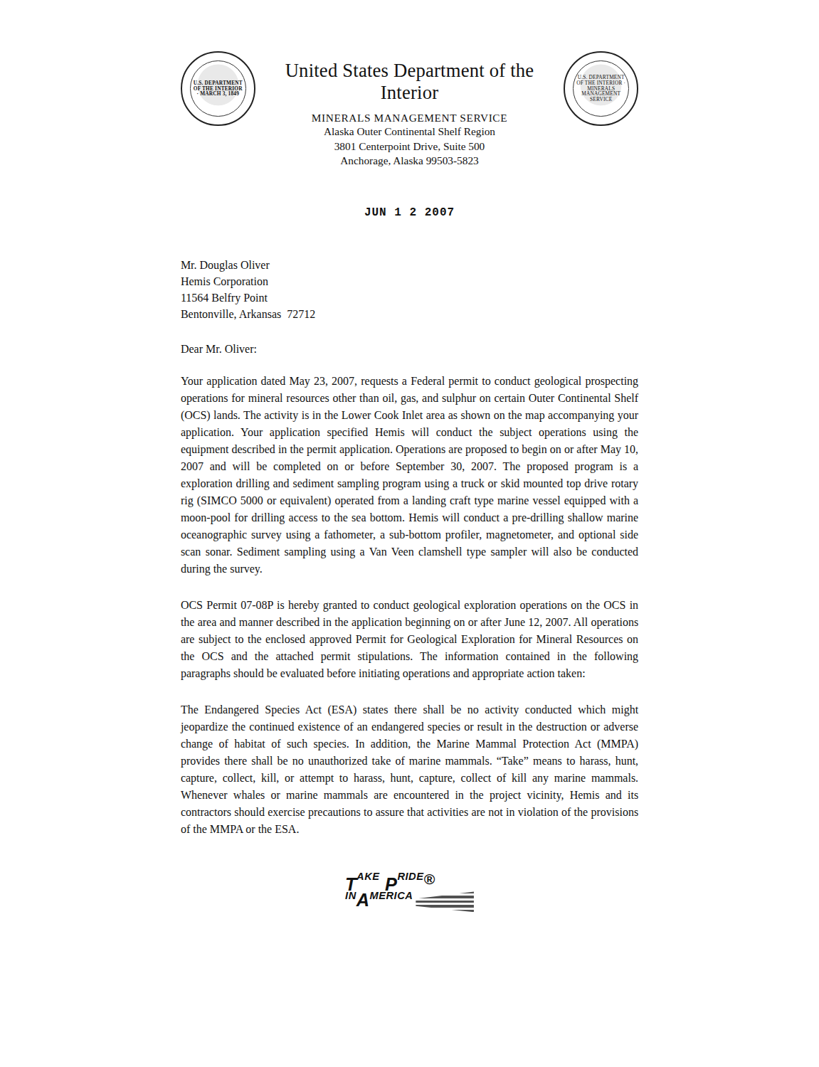U.S. DEPARTMENT OF THE INTERIOR · MARCH 3, 1849
United States Department of the Interior
MINERALS MANAGEMENT SERVICE
Alaska Outer Continental Shelf Region
3801 Centerpoint Drive, Suite 500
Anchorage, Alaska 99503-5823
U.S. DEPARTMENT OF THE INTERIOR · MINERALS MANAGEMENT SERVICE
JUN 1 2 2007
Mr. Douglas Oliver
Hemis Corporation
11564 Belfry Point
Bentonville, Arkansas 72712
Dear Mr. Oliver:
Your application dated May 23, 2007, requests a Federal permit to conduct geological prospecting operations for mineral resources other than oil, gas, and sulphur on certain Outer Continental Shelf (OCS) lands. The activity is in the Lower Cook Inlet area as shown on the map accompanying your application. Your application specified Hemis will conduct the subject operations using the equipment described in the permit application. Operations are proposed to begin on or after May 10, 2007 and will be completed on or before September 30, 2007. The proposed program is a exploration drilling and sediment sampling program using a truck or skid mounted top drive rotary rig (SIMCO 5000 or equivalent) operated from a landing craft type marine vessel equipped with a moon-pool for drilling access to the sea bottom. Hemis will conduct a pre-drilling shallow marine oceanographic survey using a fathometer, a sub-bottom profiler, magnetometer, and optional side scan sonar. Sediment sampling using a Van Veen clamshell type sampler will also be conducted during the survey.
OCS Permit 07-08P is hereby granted to conduct geological exploration operations on the OCS in the area and manner described in the application beginning on or after June 12, 2007. All operations are subject to the enclosed approved Permit for Geological Exploration for Mineral Resources on the OCS and the attached permit stipulations. The information contained in the following paragraphs should be evaluated before initiating operations and appropriate action taken:
The Endangered Species Act (ESA) states there shall be no activity conducted which might jeopardize the continued existence of an endangered species or result in the destruction or adverse change of habitat of such species. In addition, the Marine Mammal Protection Act (MMPA) provides there shall be no unauthorized take of marine mammals. “Take” means to harass, hunt, capture, collect, kill, or attempt to harass, hunt, capture, collect of kill any marine mammals. Whenever whales or marine mammals are encountered in the project vicinity, Hemis and its contractors should exercise precautions to assure that activities are not in violation of the provisions of the MMPA or the ESA.
TAKE PRIDE® INAMERICA